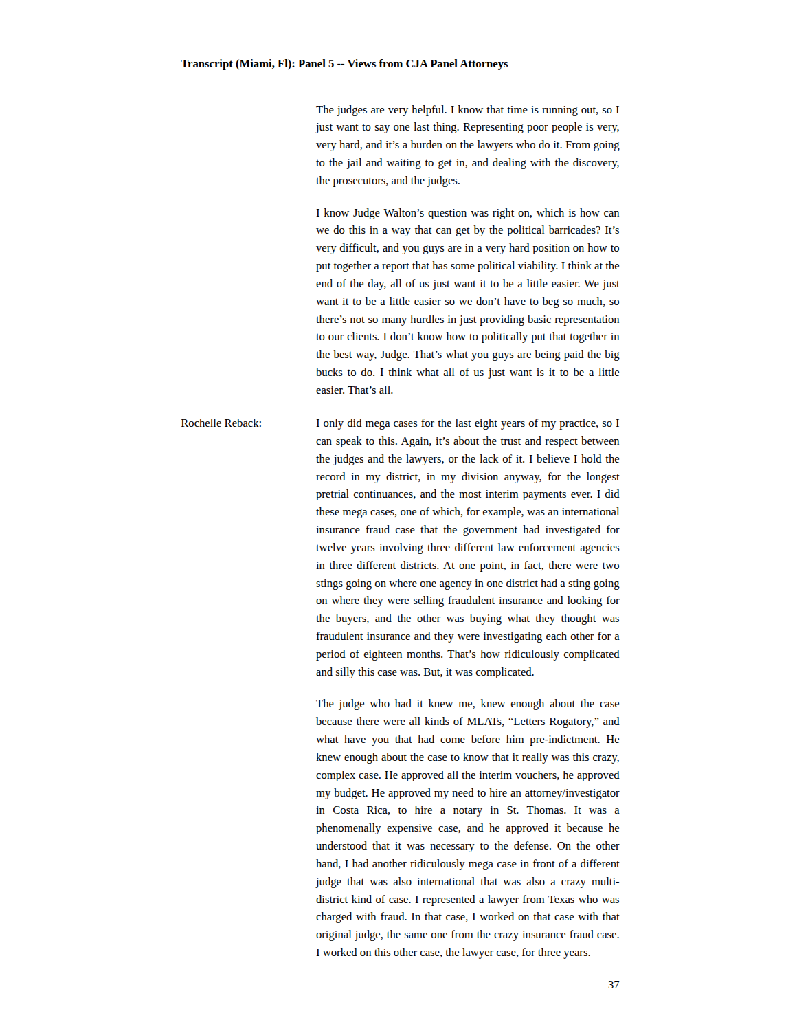Transcript (Miami, Fl): Panel 5 -- Views from CJA Panel Attorneys
The judges are very helpful. I know that time is running out, so I just want to say one last thing. Representing poor people is very, very hard, and it’s a burden on the lawyers who do it. From going to the jail and waiting to get in, and dealing with the discovery, the prosecutors, and the judges.
I know Judge Walton’s question was right on, which is how can we do this in a way that can get by the political barricades? It’s very difficult, and you guys are in a very hard position on how to put together a report that has some political viability. I think at the end of the day, all of us just want it to be a little easier. We just want it to be a little easier so we don’t have to beg so much, so there’s not so many hurdles in just providing basic representation to our clients. I don’t know how to politically put that together in the best way, Judge. That’s what you guys are being paid the big bucks to do. I think what all of us just want is it to be a little easier. That’s all.
Rochelle Reback:
I only did mega cases for the last eight years of my practice, so I can speak to this. Again, it’s about the trust and respect between the judges and the lawyers, or the lack of it. I believe I hold the record in my district, in my division anyway, for the longest pretrial continuances, and the most interim payments ever. I did these mega cases, one of which, for example, was an international insurance fraud case that the government had investigated for twelve years involving three different law enforcement agencies in three different districts. At one point, in fact, there were two stings going on where one agency in one district had a sting going on where they were selling fraudulent insurance and looking for the buyers, and the other was buying what they thought was fraudulent insurance and they were investigating each other for a period of eighteen months. That’s how ridiculously complicated and silly this case was. But, it was complicated.
The judge who had it knew me, knew enough about the case because there were all kinds of MLATs, “Letters Rogatory,” and what have you that had come before him pre-indictment. He knew enough about the case to know that it really was this crazy, complex case. He approved all the interim vouchers, he approved my budget. He approved my need to hire an attorney/investigator in Costa Rica, to hire a notary in St. Thomas. It was a phenomenally expensive case, and he approved it because he understood that it was necessary to the defense. On the other hand, I had another ridiculously mega case in front of a different judge that was also international that was also a crazy multi-district kind of case. I represented a lawyer from Texas who was charged with fraud. In that case, I worked on that case with that original judge, the same one from the crazy insurance fraud case. I worked on this other case, the lawyer case, for three years.
37